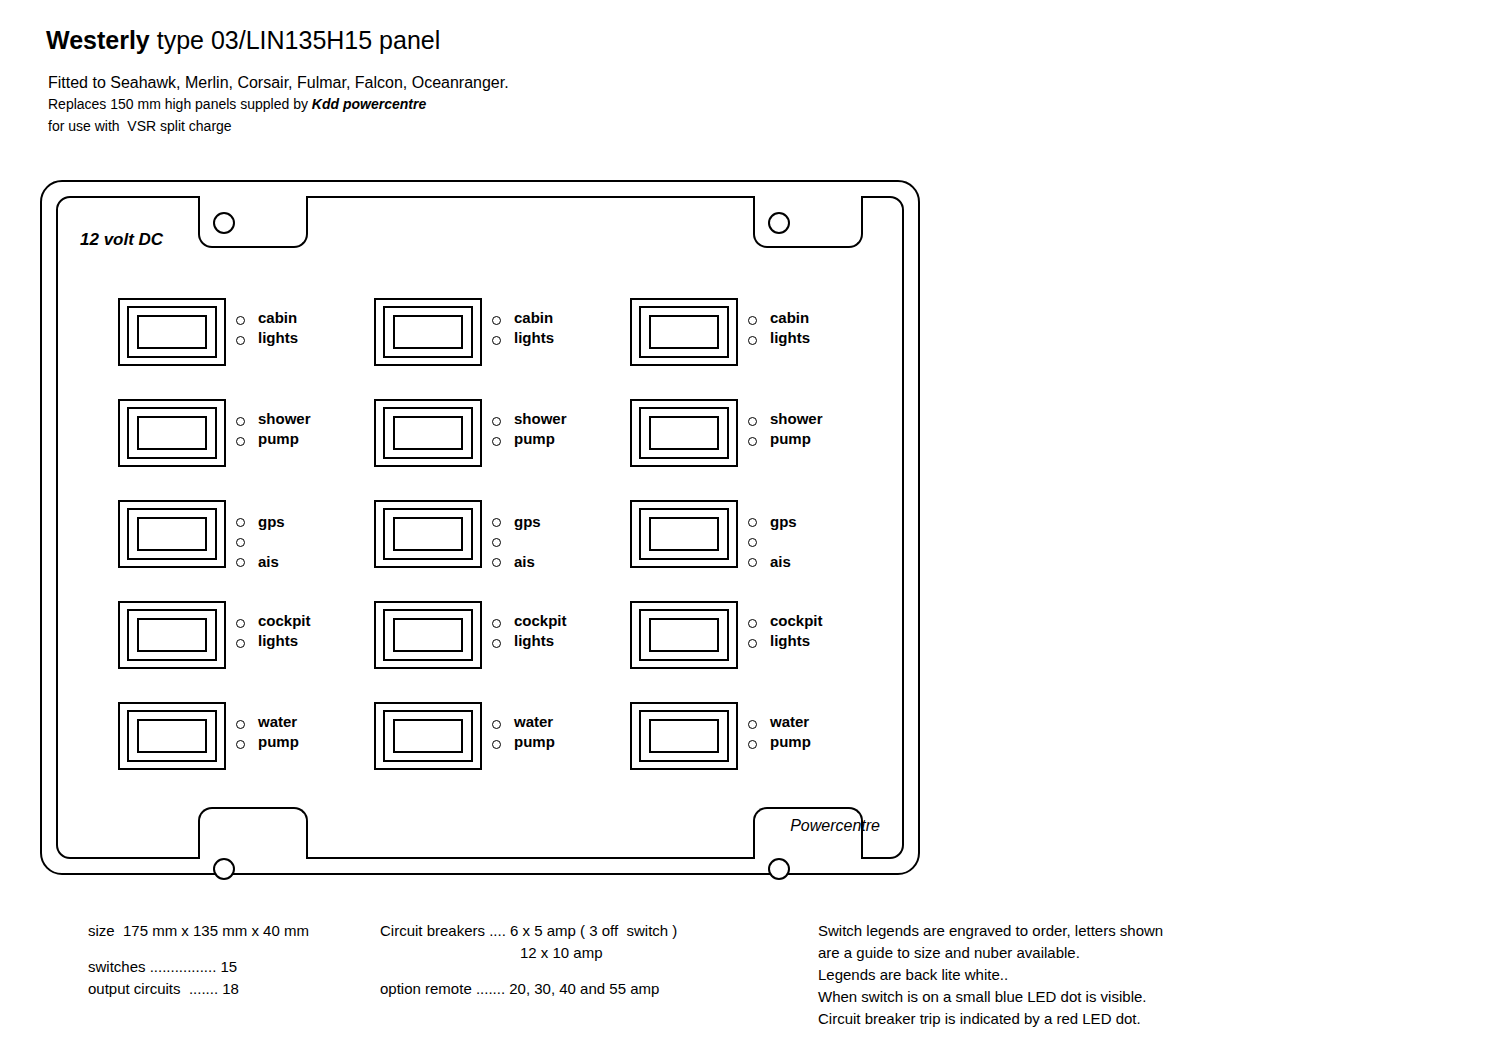Westerly type 03/LIN135H15 panel
Fitted to Seahawk, Merlin, Corsair, Fulmar, Falcon, Oceanranger.
Replaces 150 mm high panels suppled by Kdd powercentre
for use with VSR split charge
12 volt DC
Powercentre
cabin
lights
cabin
lights
cabin
lights
shower
pump
shower
pump
shower
pump
gps
ais
gps
ais
gps
ais
cockpit
lights
cockpit
lights
cockpit
lights
water
pump
water
pump
water
pump
size 175 mm x 135 mm x 40 mm
switches ................ 15
output circuits ....... 18
Circuit breakers .... 6 x 5 amp ( 3 off switch )
12 x 10 amp
option remote ....... 20, 30, 40 and 55 amp
Switch legends are engraved to order, letters shown
are a guide to size and nuber available.
Legends are back lite white..
When switch is on a small blue LED dot is visible.
Circuit breaker trip is indicated by a red LED dot.